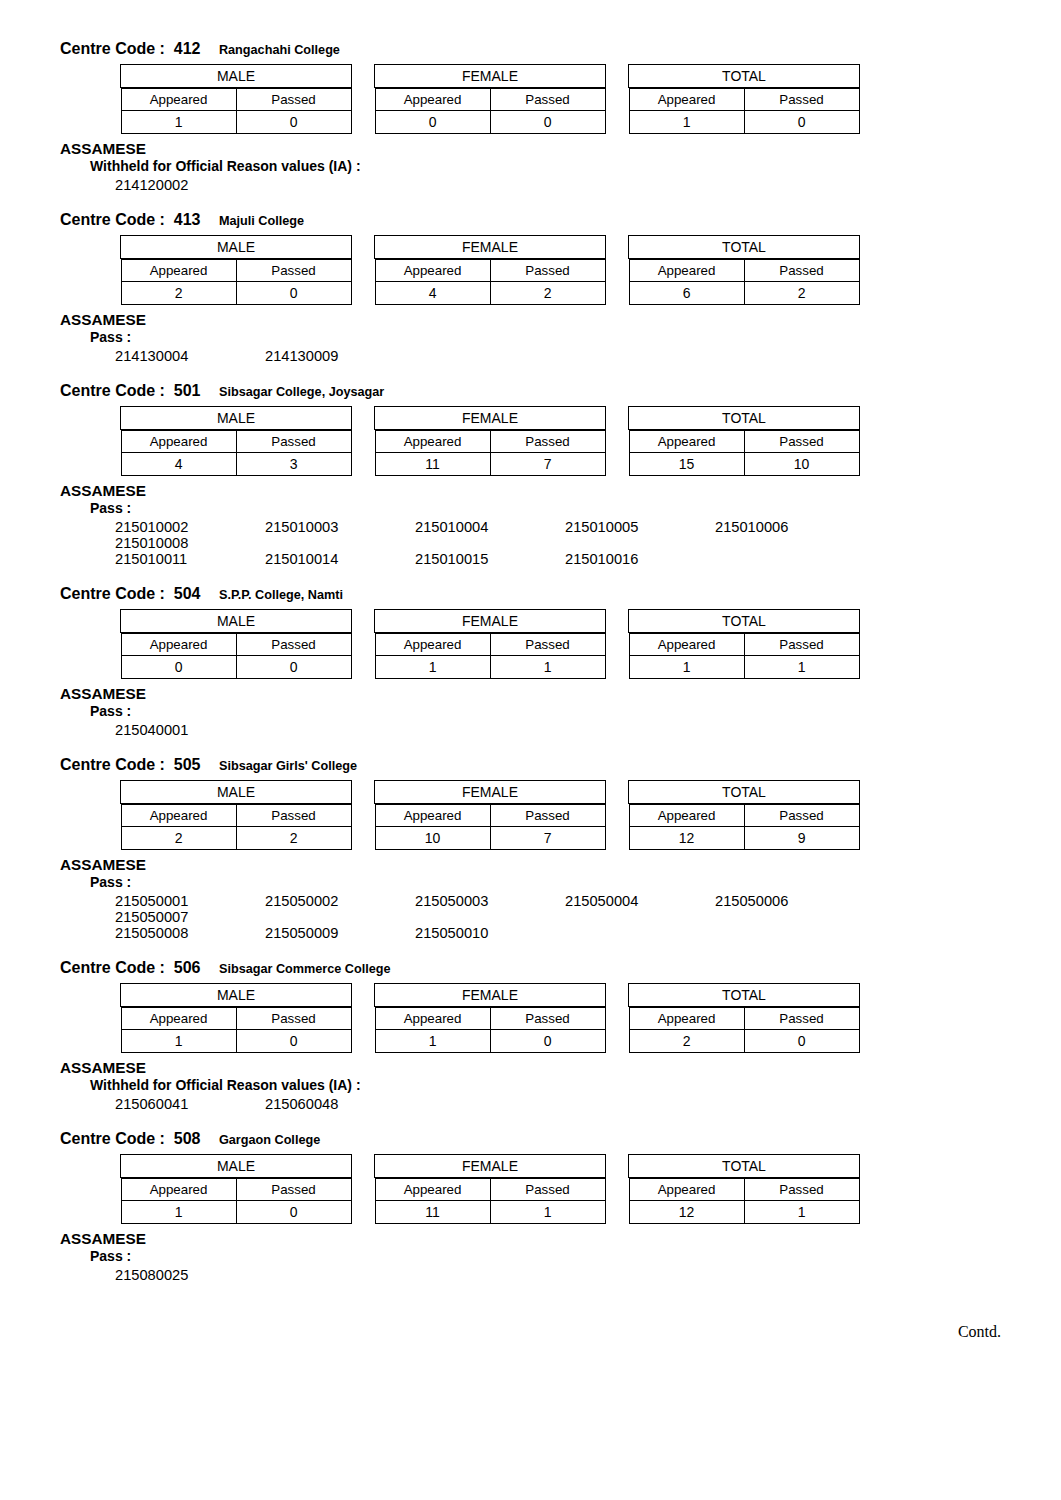Centre Code : 412 Rangachahi College
| MALE | | FEMALE | | TOTAL |
| / Appeared / Passed / / 1 / 0 / | | / Appeared / Passed / / 0 / 0 / | | / Appeared / Passed / / 1 / 0 / |
ASSAMESE
Withheld for Official Reason values (IA) :
214120002
Centre Code : 413 Majuli College
| MALE | | FEMALE | | TOTAL |
| / Appeared / Passed / / 2 / 0 / | | / Appeared / Passed / / 4 / 2 / | | / Appeared / Passed / / 6 / 2 / |
ASSAMESE
Pass :
214130004214130009
Centre Code : 501 Sibsagar College, Joysagar
| MALE | | FEMALE | | TOTAL |
| / Appeared / Passed / / 4 / 3 / | | / Appeared / Passed / / 11 / 7 / | | / Appeared / Passed / / 15 / 10 / |
ASSAMESE
Pass :
215010002215010003215010004215010005215010006215010008
215010011215010014215010015215010016
Centre Code : 504 S.P.P. College, Namti
| MALE | | FEMALE | | TOTAL |
| / Appeared / Passed / / 0 / 0 / | | / Appeared / Passed / / 1 / 1 / | | / Appeared / Passed / / 1 / 1 / |
ASSAMESE
Pass :
215040001
Centre Code : 505 Sibsagar Girls' College
| MALE | | FEMALE | | TOTAL |
| / Appeared / Passed / / 2 / 2 / | | / Appeared / Passed / / 10 / 7 / | | / Appeared / Passed / / 12 / 9 / |
ASSAMESE
Pass :
215050001215050002215050003215050004215050006215050007
215050008215050009215050010
Centre Code : 506 Sibsagar Commerce College
| MALE | | FEMALE | | TOTAL |
| / Appeared / Passed / / 1 / 0 / | | / Appeared / Passed / / 1 / 0 / | | / Appeared / Passed / / 2 / 0 / |
ASSAMESE
Withheld for Official Reason values (IA) :
215060041215060048
Centre Code : 508 Gargaon College
| MALE | | FEMALE | | TOTAL |
| / Appeared / Passed / / 1 / 0 / | | / Appeared / Passed / / 11 / 1 / | | / Appeared / Passed / / 12 / 1 / |
ASSAMESE
Pass :
215080025
Contd.